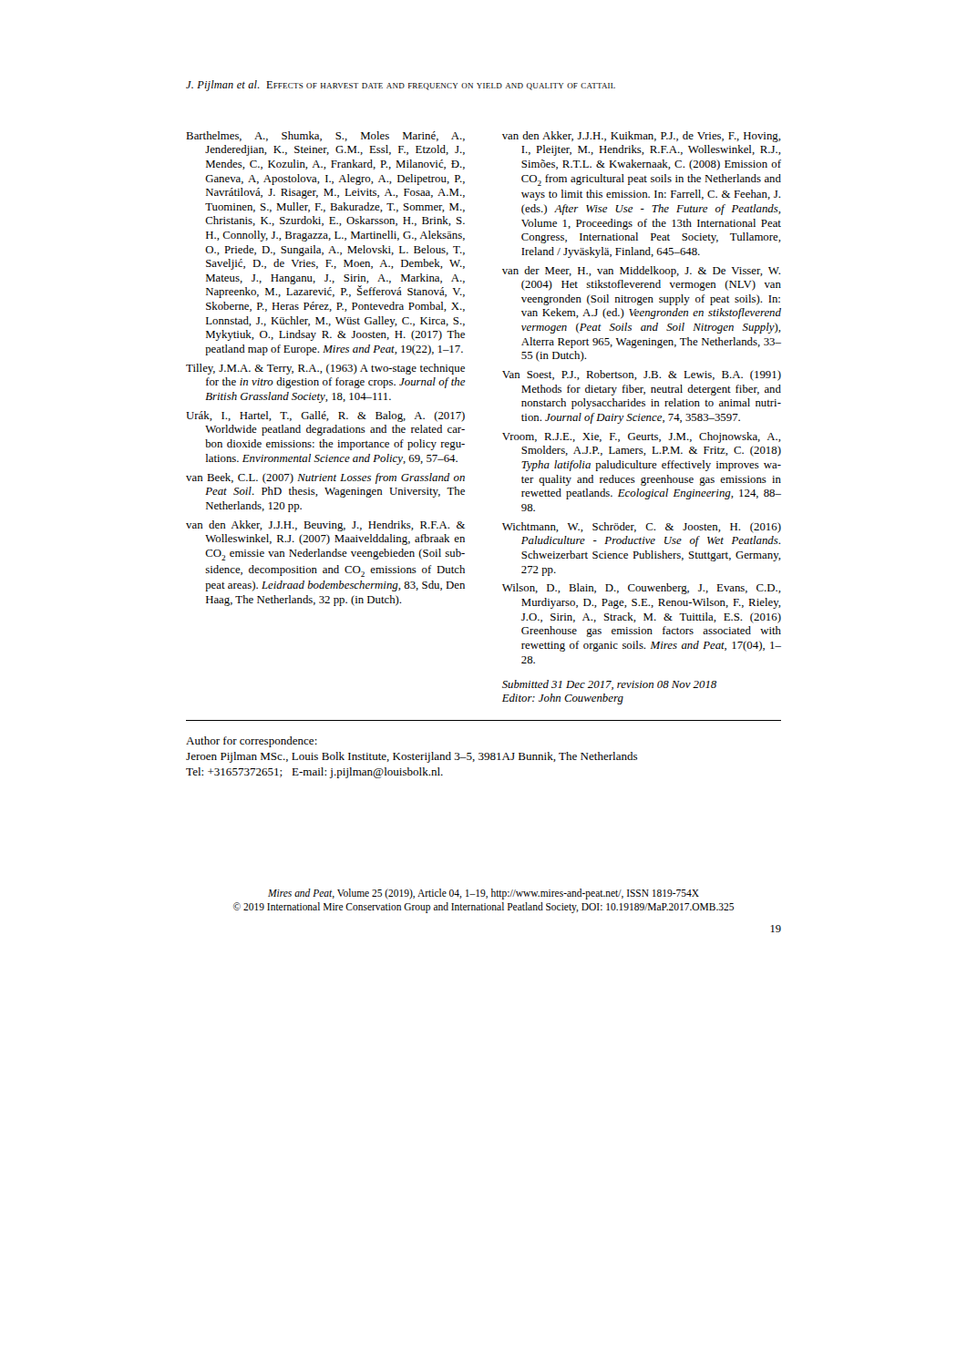J. Pijlman et al. Effects of harvest date and frequency on yield and quality of cattail
Barthelmes, A., Shumka, S., Moles Mariné, A., Jenderedjian, K., Steiner, G.M., Essl, F., Etzold, J., Mendes, C., Kozulin, A., Frankard, P., Milanović, Đ., Ganeva, A, Apostolova, I., Alegro, A., Delipetrou, P., Navrátilová, J. Risager, M., Leivits, A., Fosaa, A.M., Tuominen, S., Muller, F., Bakuradze, T., Sommer, M., Christanis, K., Szurdoki, E., Oskarsson, H., Brink, S. H., Connolly, J., Bragazza, L., Martinelli, G., Aleksāns, O., Priede, D., Sungaila, A., Melovski, L. Belous, T., Saveljić, D., de Vries, F., Moen, A., Dembek, W., Mateus, J., Hanganu, J., Sirin, A., Markina, A., Napreenko, M., Lazarević, P., Šefferová Stanová, V., Skoberne, P., Heras Pérez, P., Pontevedra Pombal, X., Lonnstad, J., Küchler, M., Wüst Galley, C., Kirca, S., Mykytiuk, O., Lindsay R. & Joosten, H. (2017) The peatland map of Europe. Mires and Peat, 19(22), 1–17.
Tilley, J.M.A. & Terry, R.A., (1963) A two-stage technique for the in vitro digestion of forage crops. Journal of the British Grassland Society, 18, 104–111.
Urák, I., Hartel, T., Gallé, R. & Balog, A. (2017) Worldwide peatland degradations and the related carbon dioxide emissions: the importance of policy regulations. Environmental Science and Policy, 69, 57–64.
van Beek, C.L. (2007) Nutrient Losses from Grassland on Peat Soil. PhD thesis, Wageningen University, The Netherlands, 120 pp.
van den Akker, J.J.H., Beuving, J., Hendriks, R.F.A. & Wolleswinkel, R.J. (2007) Maaivelddaling, afbraak en CO2 emissie van Nederlandse veengebieden (Soil subsidence, decomposition and CO2 emissions of Dutch peat areas). Leidraad bodembescherming, 83, Sdu, Den Haag, The Netherlands, 32 pp. (in Dutch).
van den Akker, J.J.H., Kuikman, P.J., de Vries, F., Hoving, I., Pleijter, M., Hendriks, R.F.A., Wolleswinkel, R.J., Simões, R.T.L. & Kwakernaak, C. (2008) Emission of CO2 from agricultural peat soils in the Netherlands and ways to limit this emission. In: Farrell, C. & Feehan, J. (eds.) After Wise Use - The Future of Peatlands, Volume 1, Proceedings of the 13th International Peat Congress, International Peat Society, Tullamore, Ireland / Jyväskylä, Finland, 645–648.
van der Meer, H., van Middelkoop, J. & De Visser, W. (2004) Het stikstofleverend vermogen (NLV) van veengronden (Soil nitrogen supply of peat soils). In: van Kekem, A.J (ed.) Veengronden en stikstofleverend vermogen (Peat Soils and Soil Nitrogen Supply), Alterra Report 965, Wageningen, The Netherlands, 33–55 (in Dutch).
Van Soest, P.J., Robertson, J.B. & Lewis, B.A. (1991) Methods for dietary fiber, neutral detergent fiber, and nonstarch polysaccharides in relation to animal nutrition. Journal of Dairy Science, 74, 3583–3597.
Vroom, R.J.E., Xie, F., Geurts, J.M., Chojnowska, A., Smolders, A.J.P., Lamers, L.P.M. & Fritz, C. (2018) Typha latifolia paludiculture effectively improves water quality and reduces greenhouse gas emissions in rewetted peatlands. Ecological Engineering, 124, 88–98.
Wichtmann, W., Schröder, C. & Joosten, H. (2016) Paludiculture - Productive Use of Wet Peatlands. Schweizerbart Science Publishers, Stuttgart, Germany, 272 pp.
Wilson, D., Blain, D., Couwenberg, J., Evans, C.D., Murdiyarso, D., Page, S.E., Renou-Wilson, F., Rieley, J.O., Sirin, A., Strack, M. & Tuittila, E.S. (2016) Greenhouse gas emission factors associated with rewetting of organic soils. Mires and Peat, 17(04), 1–28.
Submitted 31 Dec 2017, revision 08 Nov 2018
Editor: John Couwenberg
Author for correspondence:
Jeroen Pijlman MSc., Louis Bolk Institute, Kosterijland 3–5, 3981AJ Bunnik, The Netherlands
Tel: +31657372651; E-mail: j.pijlman@louisbolk.nl.
Mires and Peat, Volume 25 (2019), Article 04, 1–19, http://www.mires-and-peat.net/, ISSN 1819-754X
© 2019 International Mire Conservation Group and International Peatland Society, DOI: 10.19189/MaP.2017.OMB.325
19